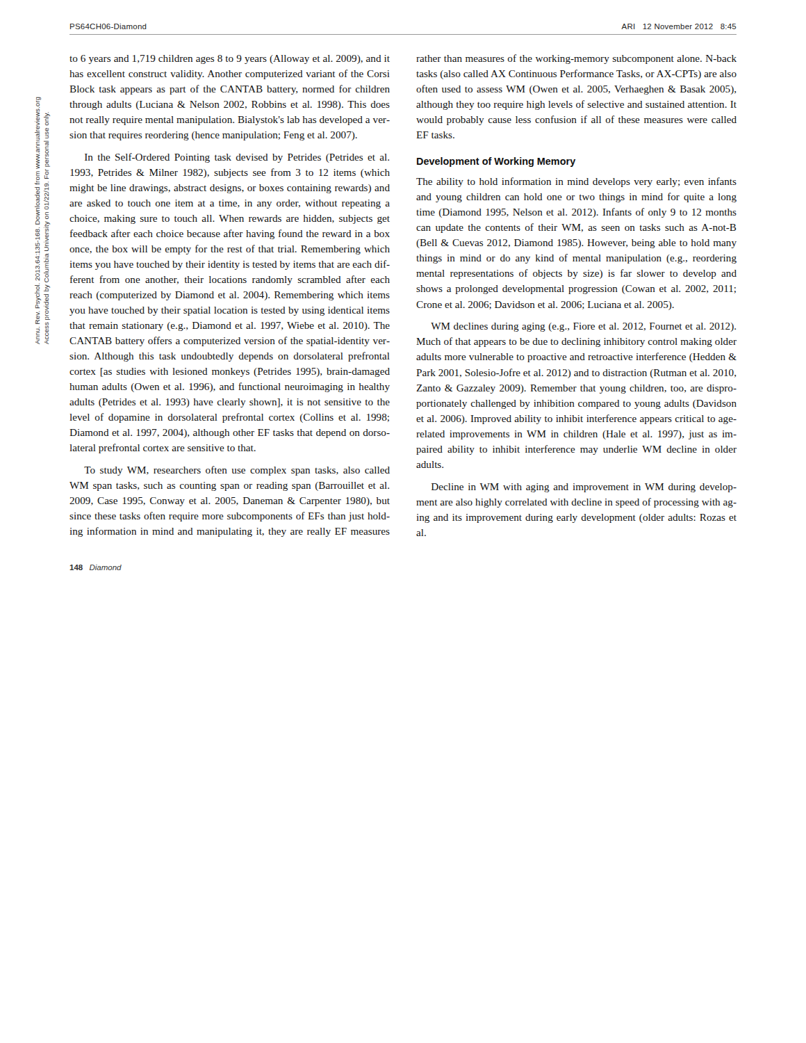PS64CH06-Diamond ARI 12 November 2012 8:45
Annu. Rev. Psychol. 2013.64:135-168. Downloaded from www.annualreviews.org
Access provided by Columbia University on 01/22/19. For personal use only.
to 6 years and 1,719 children ages 8 to 9 years (Alloway et al. 2009), and it has excellent construct validity. Another computerized variant of the Corsi Block task appears as part of the CANTAB battery, normed for children through adults (Luciana & Nelson 2002, Robbins et al. 1998). This does not really require mental manipulation. Bialystok's lab has developed a version that requires reordering (hence manipulation; Feng et al. 2007).
In the Self-Ordered Pointing task devised by Petrides (Petrides et al. 1993, Petrides & Milner 1982), subjects see from 3 to 12 items (which might be line drawings, abstract designs, or boxes containing rewards) and are asked to touch one item at a time, in any order, without repeating a choice, making sure to touch all. When rewards are hidden, subjects get feedback after each choice because after having found the reward in a box once, the box will be empty for the rest of that trial. Remembering which items you have touched by their identity is tested by items that are each different from one another, their locations randomly scrambled after each reach (computerized by Diamond et al. 2004). Remembering which items you have touched by their spatial location is tested by using identical items that remain stationary (e.g., Diamond et al. 1997, Wiebe et al. 2010). The CANTAB battery offers a computerized version of the spatial-identity version. Although this task undoubtedly depends on dorsolateral prefrontal cortex [as studies with lesioned monkeys (Petrides 1995), brain-damaged human adults (Owen et al. 1996), and functional neuroimaging in healthy adults (Petrides et al. 1993) have clearly shown], it is not sensitive to the level of dopamine in dorsolateral prefrontal cortex (Collins et al. 1998; Diamond et al. 1997, 2004), although other EF tasks that depend on dorsolateral prefrontal cortex are sensitive to that.
To study WM, researchers often use complex span tasks, also called WM span tasks, such as counting span or reading span (Barrouillet et al. 2009, Case 1995, Conway et al. 2005, Daneman & Carpenter 1980), but since these tasks often require more subcomponents of EFs than just holding information in mind and manipulating it, they are really EF measures rather than measures of the working-memory subcomponent alone. N-back tasks (also called AX Continuous Performance Tasks, or AX-CPTs) are also often used to assess WM (Owen et al. 2005, Verhaeghen & Basak 2005), although they too require high levels of selective and sustained attention. It would probably cause less confusion if all of these measures were called EF tasks.
Development of Working Memory
The ability to hold information in mind develops very early; even infants and young children can hold one or two things in mind for quite a long time (Diamond 1995, Nelson et al. 2012). Infants of only 9 to 12 months can update the contents of their WM, as seen on tasks such as A-not-B (Bell & Cuevas 2012, Diamond 1985). However, being able to hold many things in mind or do any kind of mental manipulation (e.g., reordering mental representations of objects by size) is far slower to develop and shows a prolonged developmental progression (Cowan et al. 2002, 2011; Crone et al. 2006; Davidson et al. 2006; Luciana et al. 2005).
WM declines during aging (e.g., Fiore et al. 2012, Fournet et al. 2012). Much of that appears to be due to declining inhibitory control making older adults more vulnerable to proactive and retroactive interference (Hedden & Park 2001, Solesio-Jofre et al. 2012) and to distraction (Rutman et al. 2010, Zanto & Gazzaley 2009). Remember that young children, too, are disproportionately challenged by inhibition compared to young adults (Davidson et al. 2006). Improved ability to inhibit interference appears critical to age-related improvements in WM in children (Hale et al. 1997), just as impaired ability to inhibit interference may underlie WM decline in older adults.
Decline in WM with aging and improvement in WM during development are also highly correlated with decline in speed of processing with aging and its improvement during early development (older adults: Rozas et al.
148 Diamond